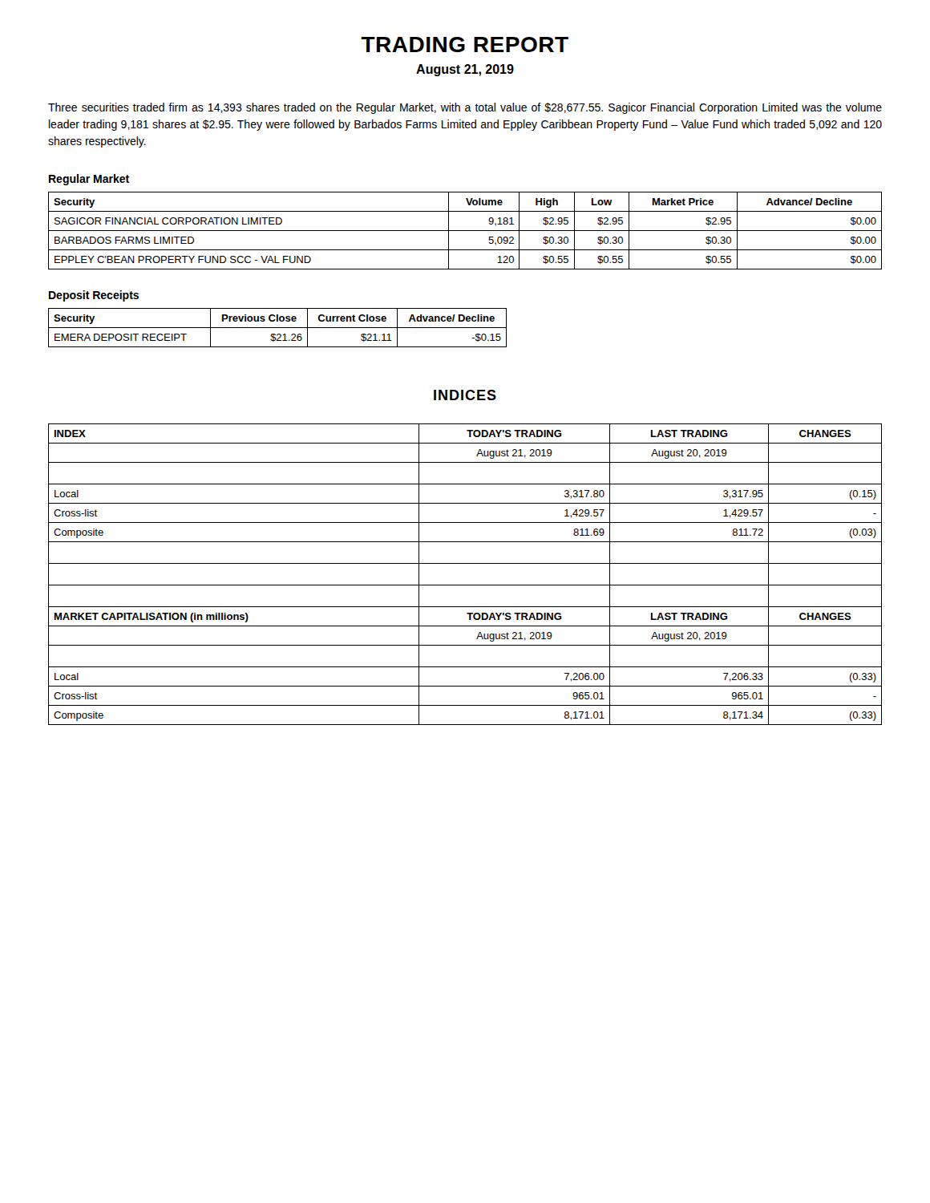TRADING REPORT
August 21, 2019
Three securities traded firm as 14,393 shares traded on the Regular Market, with a total value of $28,677.55. Sagicor Financial Corporation Limited was the volume leader trading 9,181 shares at $2.95. They were followed by Barbados Farms Limited and Eppley Caribbean Property Fund – Value Fund which traded 5,092 and 120 shares respectively.
Regular Market
| Security | Volume | High | Low | Market Price | Advance/ Decline |
| --- | --- | --- | --- | --- | --- |
| SAGICOR FINANCIAL CORPORATION LIMITED | 9,181 | $2.95 | $2.95 | $2.95 | $0.00 |
| BARBADOS FARMS LIMITED | 5,092 | $0.30 | $0.30 | $0.30 | $0.00 |
| EPPLEY C'BEAN PROPERTY FUND SCC - VAL FUND | 120 | $0.55 | $0.55 | $0.55 | $0.00 |
Deposit Receipts
| Security | Previous Close | Current Close | Advance/ Decline |
| --- | --- | --- | --- |
| EMERA DEPOSIT RECEIPT | $21.26 | $21.11 | -$0.15 |
INDICES
| INDEX | TODAY'S TRADING | LAST TRADING | CHANGES |
| --- | --- | --- | --- |
| | August 21, 2019 | August 20, 2019 | |
| Local | 3,317.80 | 3,317.95 | (0.15) |
| Cross-list | 1,429.57 | 1,429.57 | - |
| Composite | 811.69 | 811.72 | (0.03) |
| MARKET CAPITALISATION (in millions) | TODAY'S TRADING | LAST TRADING | CHANGES |
| | August 21, 2019 | August 20, 2019 | |
| Local | 7,206.00 | 7,206.33 | (0.33) |
| Cross-list | 965.01 | 965.01 | - |
| Composite | 8,171.01 | 8,171.34 | (0.33) |